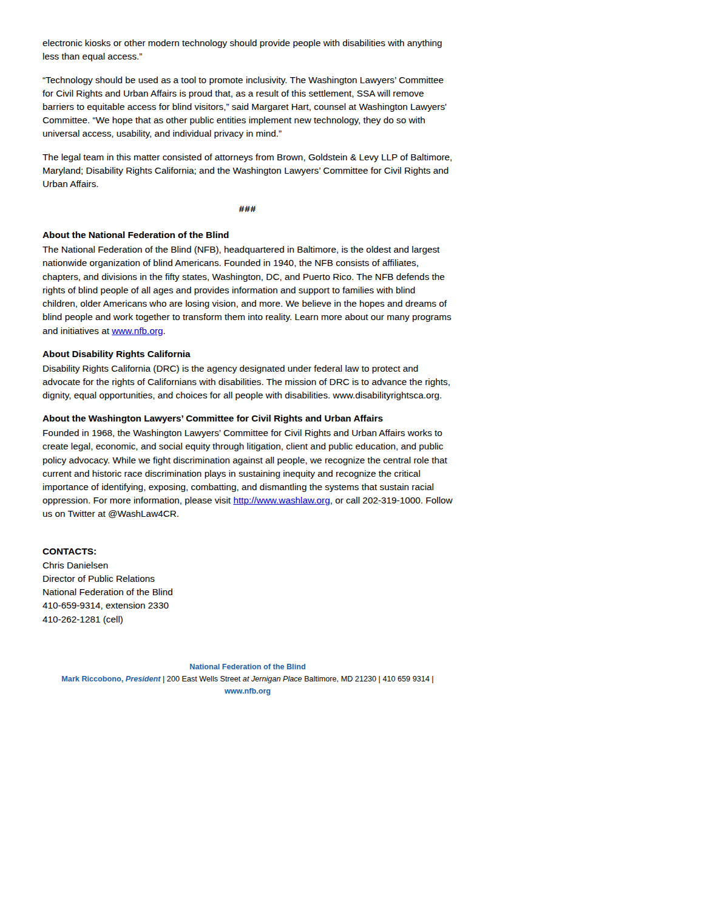electronic kiosks or other modern technology should provide people with disabilities with anything less than equal access.”
“Technology should be used as a tool to promote inclusivity. The Washington Lawyers’ Committee for Civil Rights and Urban Affairs is proud that, as a result of this settlement, SSA will remove barriers to equitable access for blind visitors,” said Margaret Hart, counsel at Washington Lawyers' Committee. “We hope that as other public entities implement new technology, they do so with universal access, usability, and individual privacy in mind.”
The legal team in this matter consisted of attorneys from Brown, Goldstein & Levy LLP of Baltimore, Maryland; Disability Rights California; and the Washington Lawyers’ Committee for Civil Rights and Urban Affairs.
###
About the National Federation of the Blind
The National Federation of the Blind (NFB), headquartered in Baltimore, is the oldest and largest nationwide organization of blind Americans. Founded in 1940, the NFB consists of affiliates, chapters, and divisions in the fifty states, Washington, DC, and Puerto Rico. The NFB defends the rights of blind people of all ages and provides information and support to families with blind children, older Americans who are losing vision, and more. We believe in the hopes and dreams of blind people and work together to transform them into reality. Learn more about our many programs and initiatives at www.nfb.org.
About Disability Rights California
Disability Rights California (DRC) is the agency designated under federal law to protect and advocate for the rights of Californians with disabilities. The mission of DRC is to advance the rights, dignity, equal opportunities, and choices for all people with disabilities. www.disabilityrightsca.org.
About the Washington Lawyers’ Committee for Civil Rights and Urban Affairs
Founded in 1968, the Washington Lawyers’ Committee for Civil Rights and Urban Affairs works to create legal, economic, and social equity through litigation, client and public education, and public policy advocacy. While we fight discrimination against all people, we recognize the central role that current and historic race discrimination plays in sustaining inequity and recognize the critical importance of identifying, exposing, combatting, and dismantling the systems that sustain racial oppression. For more information, please visit http://www.washlaw.org, or call 202-319-1000. Follow us on Twitter at @WashLaw4CR.
CONTACTS:
Chris Danielsen
Director of Public Relations
National Federation of the Blind
410-659-9314, extension 2330
410-262-1281 (cell)
National Federation of the Blind
Mark Riccobono, President | 200 East Wells Street at Jernigan Place Baltimore, MD 21230 | 410 659 9314 | www.nfb.org